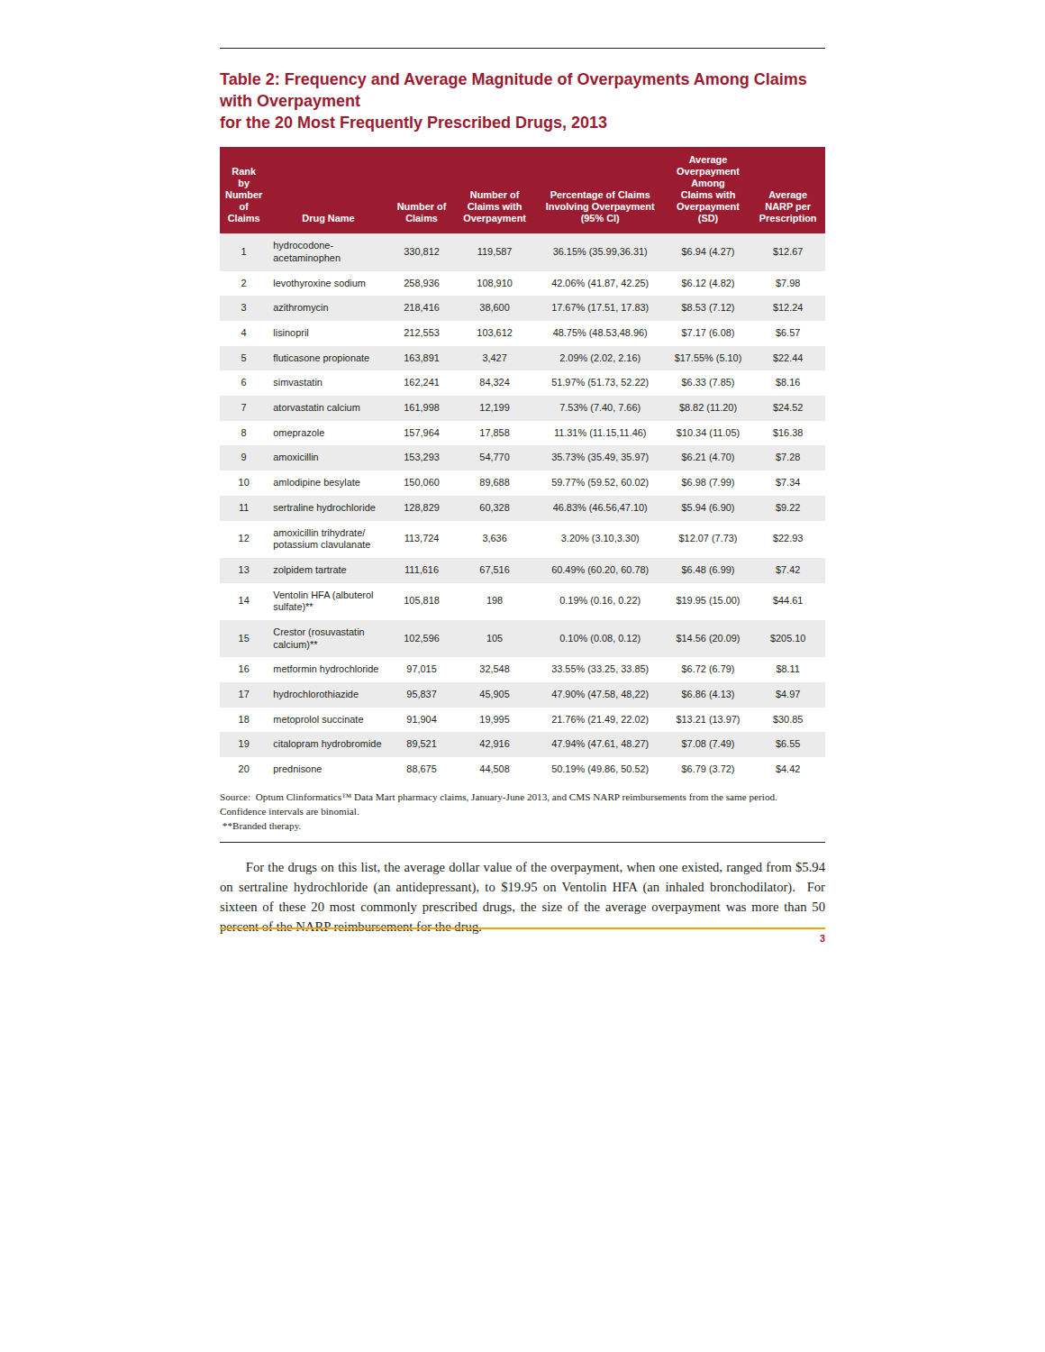Table 2: Frequency and Average Magnitude of Overpayments Among Claims with Overpayment
for the 20 Most Frequently Prescribed Drugs, 2013
| Rank by Number of Claims | Drug Name | Number of Claims | Number of Claims with Overpayment | Percentage of Claims Involving Overpayment (95% CI) | Average Overpayment Among Claims with Overpayment (SD) | Average NARP per Prescription |
| --- | --- | --- | --- | --- | --- | --- |
| 1 | hydrocodone- acetaminophen | 330,812 | 119,587 | 36.15% (35.99,36.31) | $6.94 (4.27) | $12.67 |
| 2 | levothyroxine sodium | 258,936 | 108,910 | 42.06% (41.87, 42.25) | $6.12 (4.82) | $7.98 |
| 3 | azithromycin | 218,416 | 38,600 | 17.67% (17.51, 17.83) | $8.53 (7.12) | $12.24 |
| 4 | lisinopril | 212,553 | 103,612 | 48.75% (48.53,48.96) | $7.17 (6.08) | $6.57 |
| 5 | fluticasone propionate | 163,891 | 3,427 | 2.09% (2.02, 2.16) | $17.55% (5.10) | $22.44 |
| 6 | simvastatin | 162,241 | 84,324 | 51.97% (51.73, 52.22) | $6.33 (7.85) | $8.16 |
| 7 | atorvastatin calcium | 161,998 | 12,199 | 7.53% (7.40, 7.66) | $8.82 (11.20) | $24.52 |
| 8 | omeprazole | 157,964 | 17,858 | 11.31% (11.15,11.46) | $10.34 (11.05) | $16.38 |
| 9 | amoxicillin | 153,293 | 54,770 | 35.73% (35.49, 35.97) | $6.21 (4.70) | $7.28 |
| 10 | amlodipine besylate | 150,060 | 89,688 | 59.77% (59.52, 60.02) | $6.98 (7.99) | $7.34 |
| 11 | sertraline hydrochloride | 128,829 | 60,328 | 46.83% (46.56,47.10) | $5.94 (6.90) | $9.22 |
| 12 | amoxicillin trihydrate/ potassium clavulanate | 113,724 | 3,636 | 3.20% (3.10,3.30) | $12.07 (7.73) | $22.93 |
| 13 | zolpidem tartrate | 111,616 | 67,516 | 60.49% (60.20, 60.78) | $6.48 (6.99) | $7.42 |
| 14 | Ventolin HFA (albuterol sulfate)** | 105,818 | 198 | 0.19% (0.16, 0.22) | $19.95 (15.00) | $44.61 |
| 15 | Crestor (rosuvastatin calcium)** | 102,596 | 105 | 0.10% (0.08, 0.12) | $14.56 (20.09) | $205.10 |
| 16 | metformin hydrochloride | 97,015 | 32,548 | 33.55% (33.25, 33.85) | $6.72 (6.79) | $8.11 |
| 17 | hydrochlorothiazide | 95,837 | 45,905 | 47.90% (47.58, 48,22) | $6.86 (4.13) | $4.97 |
| 18 | metoprolol succinate | 91,904 | 19,995 | 21.76% (21.49, 22.02) | $13.21 (13.97) | $30.85 |
| 19 | citalopram hydrobromide | 89,521 | 42,916 | 47.94% (47.61, 48.27) | $7.08 (7.49) | $6.55 |
| 20 | prednisone | 88,675 | 44,508 | 50.19% (49.86, 50.52) | $6.79 (3.72) | $4.42 |
Source: Optum Clinformatics™ Data Mart pharmacy claims, January-June 2013, and CMS NARP reimbursements from the same period. Confidence intervals are binomial. **Branded therapy.
For the drugs on this list, the average dollar value of the overpayment, when one existed, ranged from $5.94 on sertraline hydrochloride (an antidepressant), to $19.95 on Ventolin HFA (an inhaled bronchodilator). For sixteen of these 20 most commonly prescribed drugs, the size of the average overpayment was more than 50 percent of the NARP reimbursement for the drug.
3